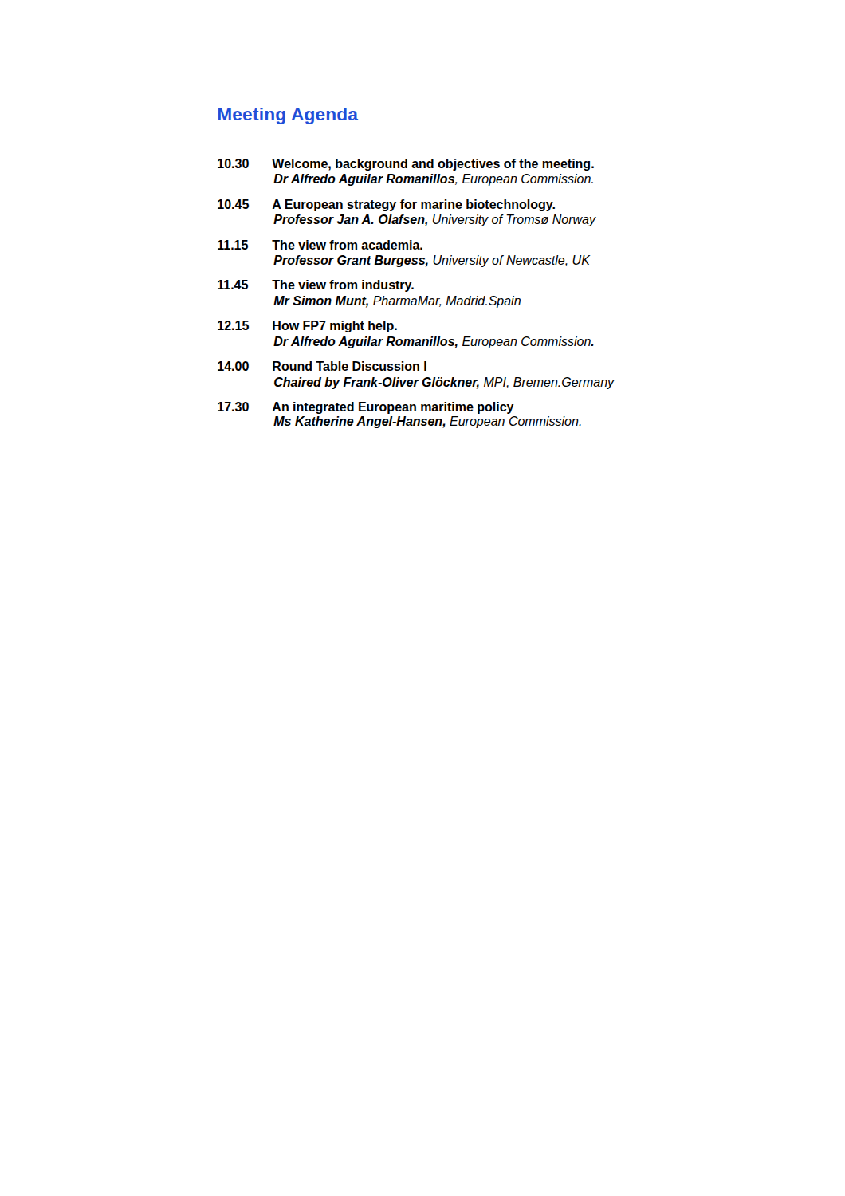Meeting Agenda
| 10.30 | Welcome, background and objectives of the meeting. Dr Alfredo Aguilar Romanillos , European Commission. |
| 10.45 | A European strategy for marine biotechnology. Professor Jan A. Olafsen, University of Tromsø Norway |
| 11.15 | The view from academia. Professor Grant Burgess, University of Newcastle, UK |
| 11.45 | The view from industry. Mr Simon Munt, PharmaMar, Madrid.Spain |
| 12.15 | How FP7 might help. Dr Alfredo Aguilar Romanillos, European Commission . |
| 14.00 | Round Table Discussion I Chaired by Frank-Oliver Glöckner, MPI, Bremen.Germany |
| 17.30 | An integrated European maritime policy Ms Katherine Angel-Hansen, European Commission. |